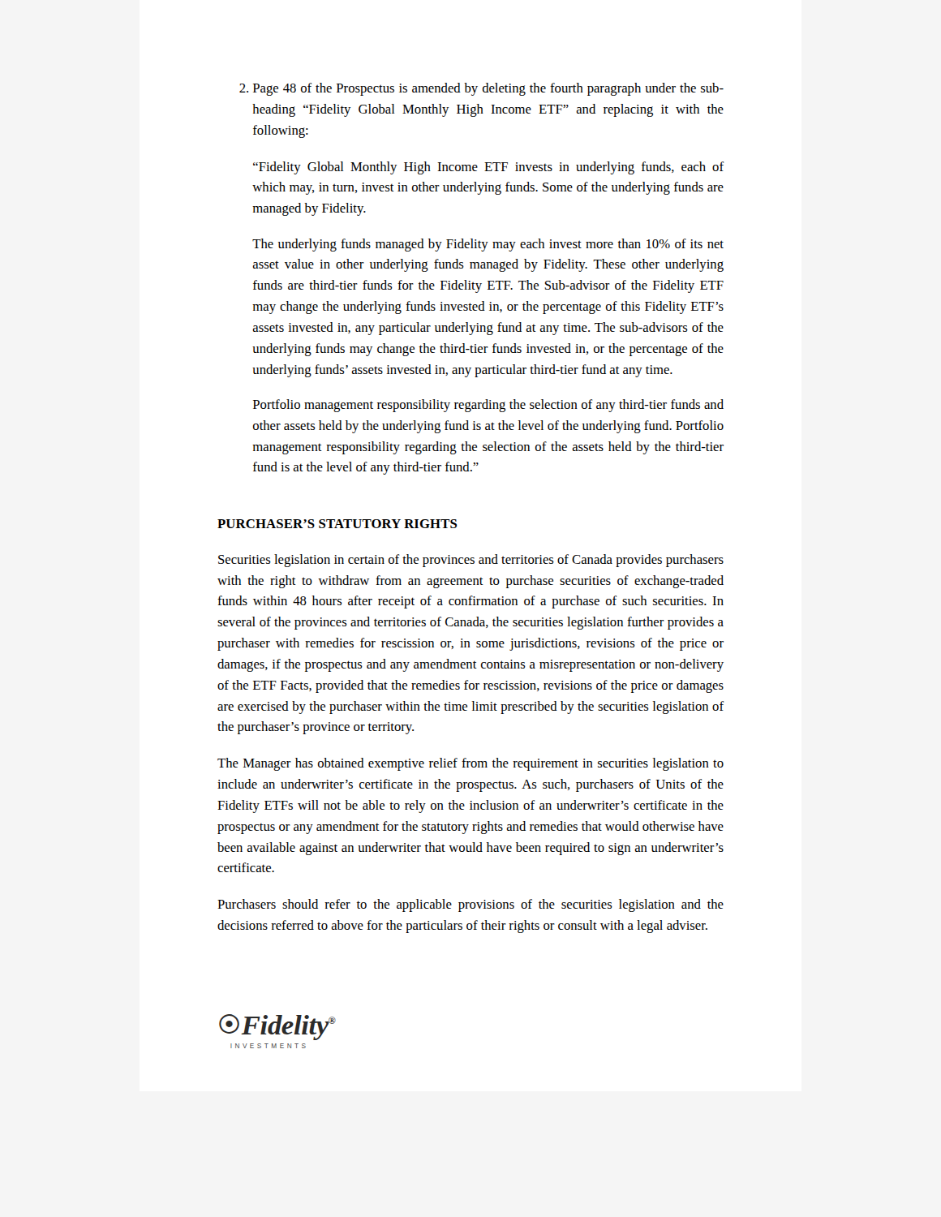Page 48 of the Prospectus is amended by deleting the fourth paragraph under the sub-heading “Fidelity Global Monthly High Income ETF” and replacing it with the following:
“Fidelity Global Monthly High Income ETF invests in underlying funds, each of which may, in turn, invest in other underlying funds. Some of the underlying funds are managed by Fidelity.
The underlying funds managed by Fidelity may each invest more than 10% of its net asset value in other underlying funds managed by Fidelity. These other underlying funds are third-tier funds for the Fidelity ETF. The Sub-advisor of the Fidelity ETF may change the underlying funds invested in, or the percentage of this Fidelity ETF’s assets invested in, any particular underlying fund at any time. The sub-advisors of the underlying funds may change the third-tier funds invested in, or the percentage of the underlying funds’ assets invested in, any particular third-tier fund at any time.
Portfolio management responsibility regarding the selection of any third-tier funds and other assets held by the underlying fund is at the level of the underlying fund. Portfolio management responsibility regarding the selection of the assets held by the third-tier fund is at the level of any third-tier fund.”
Purchaser’s Statutory Rights
Securities legislation in certain of the provinces and territories of Canada provides purchasers with the right to withdraw from an agreement to purchase securities of exchange-traded funds within 48 hours after receipt of a confirmation of a purchase of such securities. In several of the provinces and territories of Canada, the securities legislation further provides a purchaser with remedies for rescission or, in some jurisdictions, revisions of the price or damages, if the prospectus and any amendment contains a misrepresentation or non-delivery of the ETF Facts, provided that the remedies for rescission, revisions of the price or damages are exercised by the purchaser within the time limit prescribed by the securities legislation of the purchaser’s province or territory.
The Manager has obtained exemptive relief from the requirement in securities legislation to include an underwriter’s certificate in the prospectus. As such, purchasers of Units of the Fidelity ETFs will not be able to rely on the inclusion of an underwriter’s certificate in the prospectus or any amendment for the statutory rights and remedies that would otherwise have been available against an underwriter that would have been required to sign an underwriter’s certificate.
Purchasers should refer to the applicable provisions of the securities legislation and the decisions referred to above for the particulars of their rights or consult with a legal adviser.
⦿Fidelity® INVESTMENTS